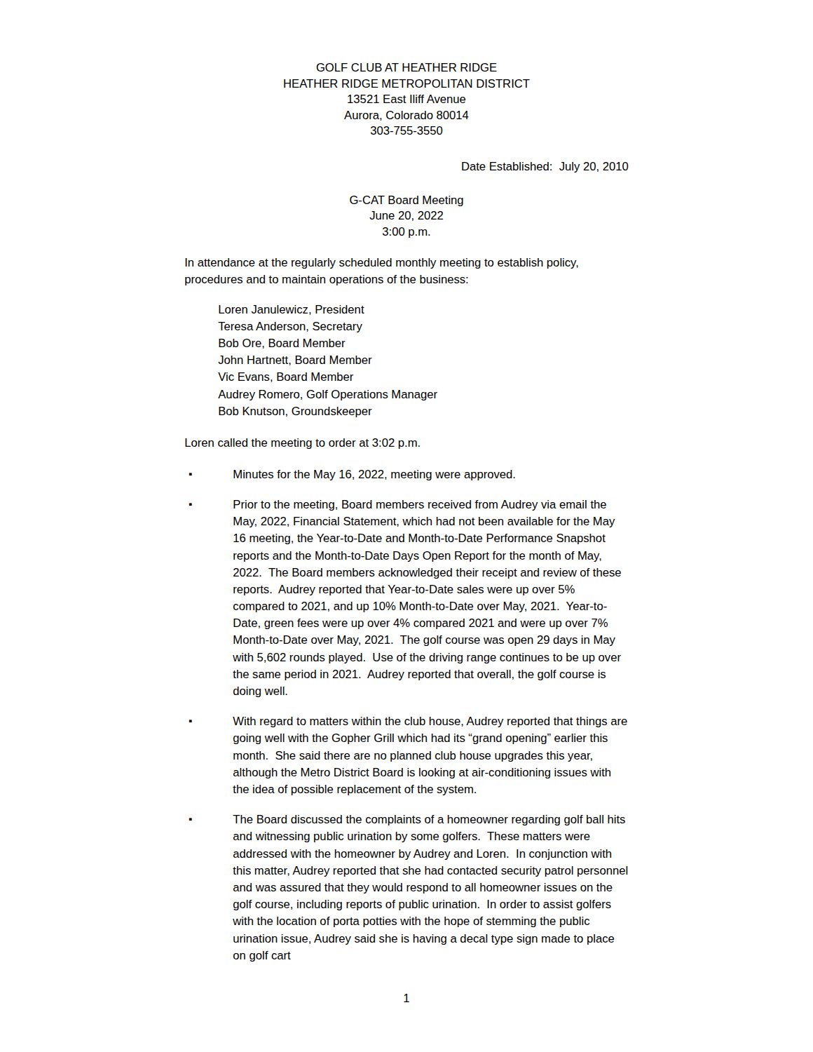GOLF CLUB AT HEATHER RIDGE
HEATHER RIDGE METROPOLITAN DISTRICT
13521 East Iliff Avenue
Aurora, Colorado 80014
303-755-3550
Date Established: July 20, 2010
G-CAT Board Meeting
June 20, 2022
3:00 p.m.
In attendance at the regularly scheduled monthly meeting to establish policy, procedures and to maintain operations of the business:
Loren Janulewicz, President
Teresa Anderson, Secretary
Bob Ore, Board Member
John Hartnett, Board Member
Vic Evans, Board Member
Audrey Romero, Golf Operations Manager
Bob Knutson, Groundskeeper
Loren called the meeting to order at 3:02 p.m.
Minutes for the May 16, 2022, meeting were approved.
Prior to the meeting, Board members received from Audrey via email the May, 2022, Financial Statement, which had not been available for the May 16 meeting, the Year-to-Date and Month-to-Date Performance Snapshot reports and the Month-to-Date Days Open Report for the month of May, 2022. The Board members acknowledged their receipt and review of these reports. Audrey reported that Year-to-Date sales were up over 5% compared to 2021, and up 10% Month-to-Date over May, 2021. Year-to-Date, green fees were up over 4% compared 2021 and were up over 7% Month-to-Date over May, 2021. The golf course was open 29 days in May with 5,602 rounds played. Use of the driving range continues to be up over the same period in 2021. Audrey reported that overall, the golf course is doing well.
With regard to matters within the club house, Audrey reported that things are going well with the Gopher Grill which had its “grand opening” earlier this month. She said there are no planned club house upgrades this year, although the Metro District Board is looking at air-conditioning issues with the idea of possible replacement of the system.
The Board discussed the complaints of a homeowner regarding golf ball hits and witnessing public urination by some golfers. These matters were addressed with the homeowner by Audrey and Loren. In conjunction with this matter, Audrey reported that she had contacted security patrol personnel and was assured that they would respond to all homeowner issues on the golf course, including reports of public urination. In order to assist golfers with the location of porta potties with the hope of stemming the public urination issue, Audrey said she is having a decal type sign made to place on golf cart
1